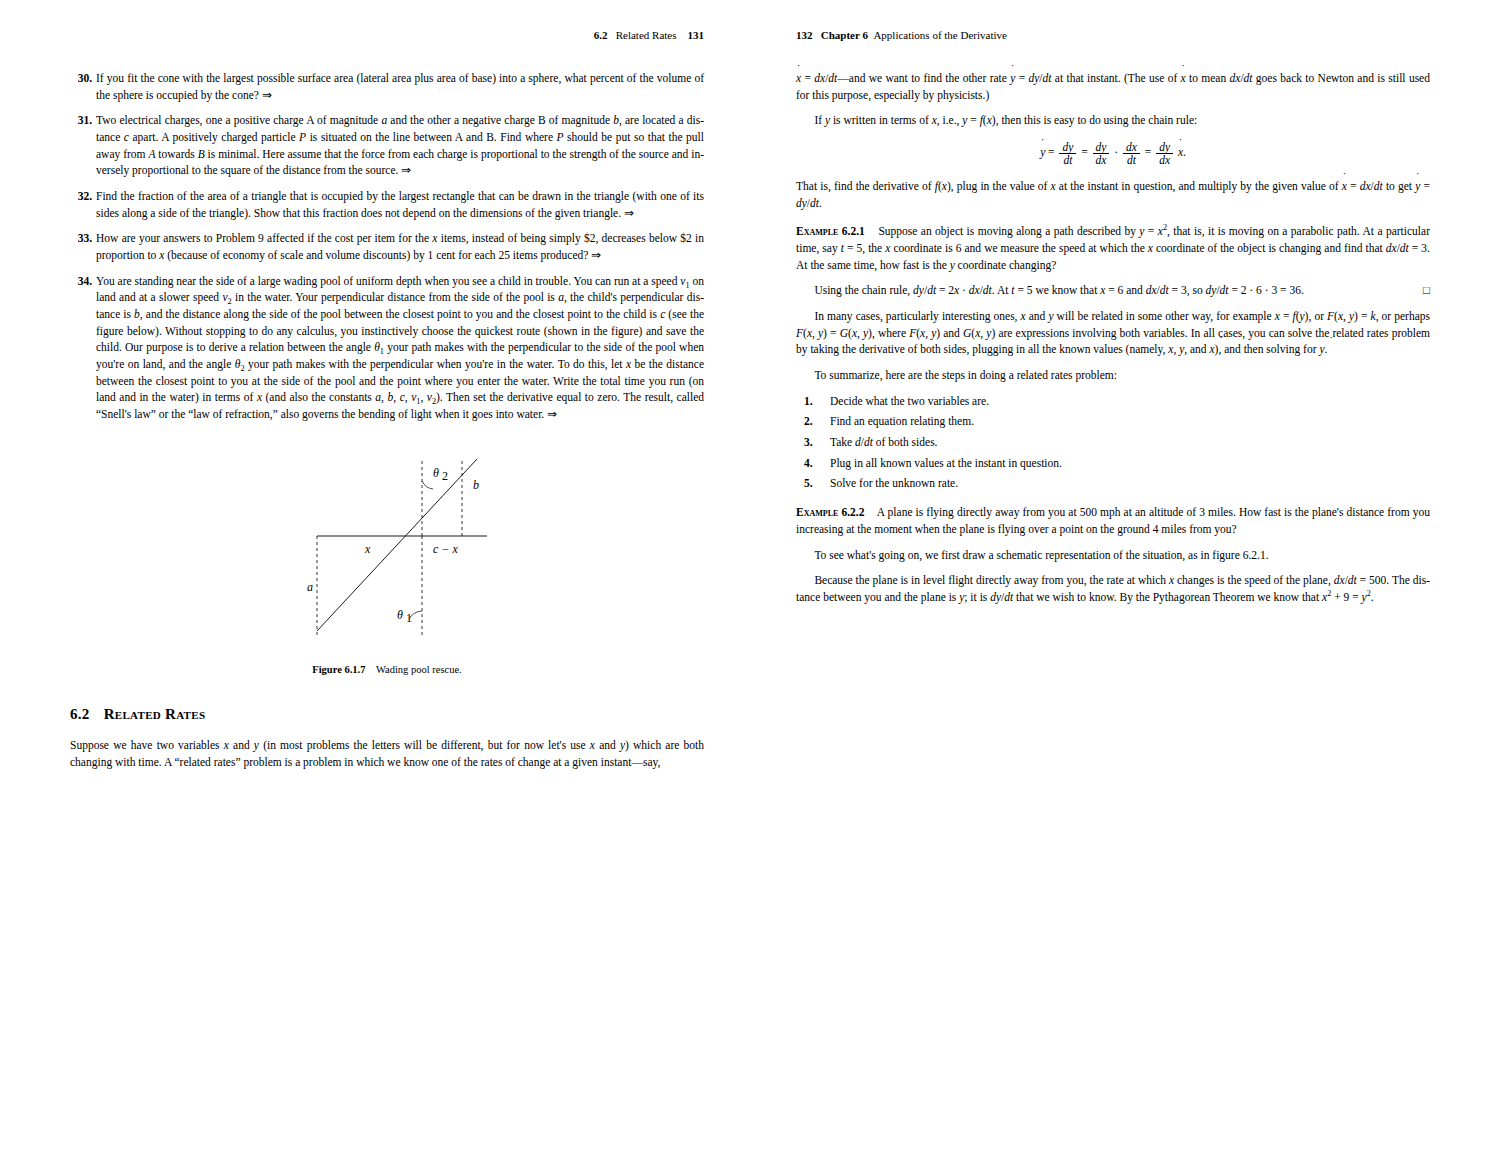6.2 Related Rates 131
30. If you fit the cone with the largest possible surface area (lateral area plus area of base) into a sphere, what percent of the volume of the sphere is occupied by the cone? ⇒
31. Two electrical charges, one a positive charge A of magnitude a and the other a negative charge B of magnitude b, are located a distance c apart. A positively charged particle P is situated on the line between A and B. Find where P should be put so that the pull away from A towards B is minimal. Here assume that the force from each charge is proportional to the strength of the source and inversely proportional to the square of the distance from the source. ⇒
32. Find the fraction of the area of a triangle that is occupied by the largest rectangle that can be drawn in the triangle (with one of its sides along a side of the triangle). Show that this fraction does not depend on the dimensions of the given triangle. ⇒
33. How are your answers to Problem 9 affected if the cost per item for the x items, instead of being simply $2, decreases below $2 in proportion to x (because of economy of scale and volume discounts) by 1 cent for each 25 items produced? ⇒
34. You are standing near the side of a large wading pool of uniform depth when you see a child in trouble. You can run at a speed v1 on land and at a slower speed v2 in the water. Your perpendicular distance from the side of the pool is a, the child's perpendicular distance is b, and the distance along the side of the pool between the closest point to you and the closest point to the child is c (see the figure below). Without stopping to do any calculus, you instinctively choose the quickest route (shown in the figure) and save the child. Our purpose is to derive a relation between the angle θ1 your path makes with the perpendicular to the side of the pool when you're on land, and the angle θ2 your path makes with the perpendicular when you're in the water. To do this, let x be the distance between the closest point to you at the side of the pool and the point where you enter the water. Write the total time you run (on land and in the water) in terms of x (and also the constants a, b, c, v1, v2). Then set the derivative equal to zero. The result, called “Snell's law” or the “law of refraction,” also governs the bending of light when it goes into water. ⇒
θ2 b x c − x a θ1
Figure 6.1.7 Wading pool rescue.
6.2 Related Rates
Suppose we have two variables x and y (in most problems the letters will be different, but for now let's use x and y) which are both changing with time. A “related rates” problem is a problem in which we know one of the rates of change at a given instant—say,
132 Chapter 6 Applications of the Derivative
x = dx/dt—and we want to find the other rate y = dy/dt at that instant. (The use of x to mean dx/dt goes back to Newton and is still used for this purpose, especially by physicists.)
If y is written in terms of x, i.e., y = f(x), then this is easy to do using the chain rule:
y = dy dt = dy dx · dx dt = dy dx x.
That is, find the derivative of f(x), plug in the value of x at the instant in question, and multiply by the given value of x = dx/dt to get y = dy/dt.
Example 6.2.1 Suppose an object is moving along a path described by y = x2, that is, it is moving on a parabolic path. At a particular time, say t = 5, the x coordinate is 6 and we measure the speed at which the x coordinate of the object is changing and find that dx/dt = 3. At the same time, how fast is the y coordinate changing?
Using the chain rule, dy/dt = 2x · dx/dt. At t = 5 we know that x = 6 and dx/dt = 3, so dy/dt = 2 · 6 · 3 = 36.□
In many cases, particularly interesting ones, x and y will be related in some other way, for example x = f(y), or F(x, y) = k, or perhaps F(x, y) = G(x, y), where F(x, y) and G(x, y) are expressions involving both variables. In all cases, you can solve the related rates problem by taking the derivative of both sides, plugging in all the known values (namely, x, y, and x), and then solving for y.
To summarize, here are the steps in doing a related rates problem:
1. Decide what the two variables are.
2. Find an equation relating them.
3. Take d/dt of both sides.
4. Plug in all known values at the instant in question.
5. Solve for the unknown rate.
Example 6.2.2 A plane is flying directly away from you at 500 mph at an altitude of 3 miles. How fast is the plane's distance from you increasing at the moment when the plane is flying over a point on the ground 4 miles from you?
To see what's going on, we first draw a schematic representation of the situation, as in figure 6.2.1.
Because the plane is in level flight directly away from you, the rate at which x changes is the speed of the plane, dx/dt = 500. The distance between you and the plane is y; it is dy/dt that we wish to know. By the Pythagorean Theorem we know that x2 + 9 = y2.